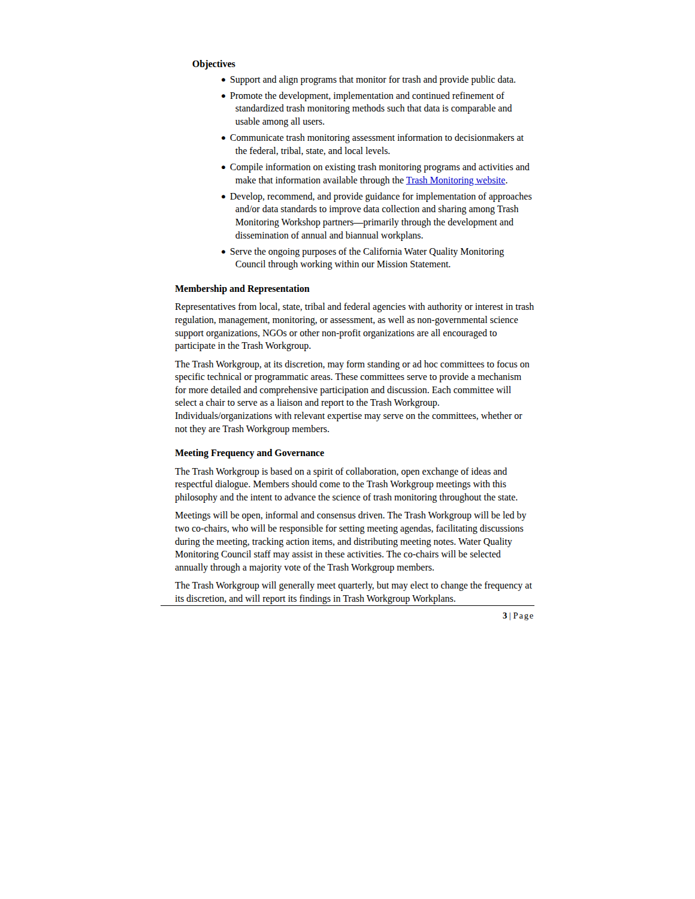Objectives
Support and align programs that monitor for trash and provide public data.
Promote the development, implementation and continued refinement of standardized trash monitoring methods such that data is comparable and usable among all users.
Communicate trash monitoring assessment information to decisionmakers at the federal, tribal, state, and local levels.
Compile information on existing trash monitoring programs and activities and make that information available through the Trash Monitoring website.
Develop, recommend, and provide guidance for implementation of approaches and/or data standards to improve data collection and sharing among Trash Monitoring Workshop partners—primarily through the development and dissemination of annual and biannual workplans.
Serve the ongoing purposes of the California Water Quality Monitoring Council through working within our Mission Statement.
Membership and Representation
Representatives from local, state, tribal and federal agencies with authority or interest in trash regulation, management, monitoring, or assessment, as well as non-governmental science support organizations, NGOs or other non-profit organizations are all encouraged to participate in the Trash Workgroup.
The Trash Workgroup, at its discretion, may form standing or ad hoc committees to focus on specific technical or programmatic areas. These committees serve to provide a mechanism for more detailed and comprehensive participation and discussion. Each committee will select a chair to serve as a liaison and report to the Trash Workgroup. Individuals/organizations with relevant expertise may serve on the committees, whether or not they are Trash Workgroup members.
Meeting Frequency and Governance
The Trash Workgroup is based on a spirit of collaboration, open exchange of ideas and respectful dialogue. Members should come to the Trash Workgroup meetings with this philosophy and the intent to advance the science of trash monitoring throughout the state.
Meetings will be open, informal and consensus driven. The Trash Workgroup will be led by two co-chairs, who will be responsible for setting meeting agendas, facilitating discussions during the meeting, tracking action items, and distributing meeting notes. Water Quality Monitoring Council staff may assist in these activities. The co-chairs will be selected annually through a majority vote of the Trash Workgroup members.
The Trash Workgroup will generally meet quarterly, but may elect to change the frequency at its discretion, and will report its findings in Trash Workgroup Workplans.
3 | Page